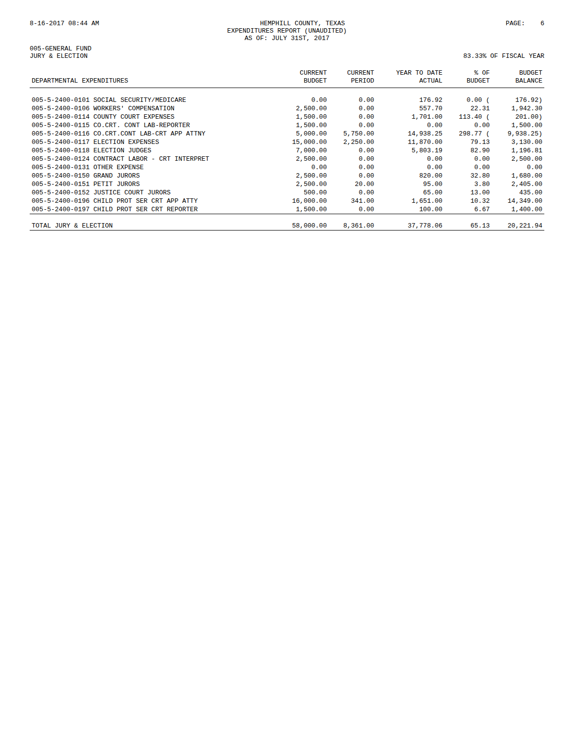8-16-2017 08:44 AM HEMPHILL COUNTY, TEXAS PAGE: 6
EXPENDITURES REPORT (UNAUDITED)
AS OF: JULY 31ST, 2017
005-GENERAL FUND
JURY & ELECTION 83.33% OF FISCAL YEAR
| | CURRENT | CURRENT | YEAR TO DATE | % OF | BUDGET |
| --- | --- | --- | --- | --- | --- |
| DEPARTMENTAL EXPENDITURES | BUDGET | PERIOD | ACTUAL | BUDGET | BALANCE |
| 005-5-2400-0101 SOCIAL SECURITY/MEDICARE | 0.00 | 0.00 | 176.92 | 0.00 ( | 176.92) |
| 005-5-2400-0106 WORKERS' COMPENSATION | 2,500.00 | 0.00 | 557.70 | 22.31 | 1,942.30 |
| 005-5-2400-0114 COUNTY COURT EXPENSES | 1,500.00 | 0.00 | 1,701.00 | 113.40 ( | 201.00) |
| 005-5-2400-0115 CO.CRT. CONT LAB-REPORTER | 1,500.00 | 0.00 | 0.00 | 0.00 | 1,500.00 |
| 005-5-2400-0116 CO.CRT.CONT LAB-CRT APP ATTNY | 5,000.00 | 5,750.00 | 14,938.25 | 298.77 ( | 9,938.25) |
| 005-5-2400-0117 ELECTION EXPENSES | 15,000.00 | 2,250.00 | 11,870.00 | 79.13 | 3,130.00 |
| 005-5-2400-0118 ELECTION JUDGES | 7,000.00 | 0.00 | 5,803.19 | 82.90 | 1,196.81 |
| 005-5-2400-0124 CONTRACT LABOR - CRT INTERPRET | 2,500.00 | 0.00 | 0.00 | 0.00 | 2,500.00 |
| 005-5-2400-0131 OTHER EXPENSE | 0.00 | 0.00 | 0.00 | 0.00 | 0.00 |
| 005-5-2400-0150 GRAND JURORS | 2,500.00 | 0.00 | 820.00 | 32.80 | 1,680.00 |
| 005-5-2400-0151 PETIT JURORS | 2,500.00 | 20.00 | 95.00 | 3.80 | 2,405.00 |
| 005-5-2400-0152 JUSTICE COURT JURORS | 500.00 | 0.00 | 65.00 | 13.00 | 435.00 |
| 005-5-2400-0196 CHILD PROT SER CRT APP ATTY | 16,000.00 | 341.00 | 1,651.00 | 10.32 | 14,349.00 |
| 005-5-2400-0197 CHILD PROT SER CRT REPORTER | 1,500.00 | 0.00 | 100.00 | 6.67 | 1,400.00 |
| TOTAL JURY & ELECTION | 58,000.00 | 8,361.00 | 37,778.06 | 65.13 | 20,221.94 |